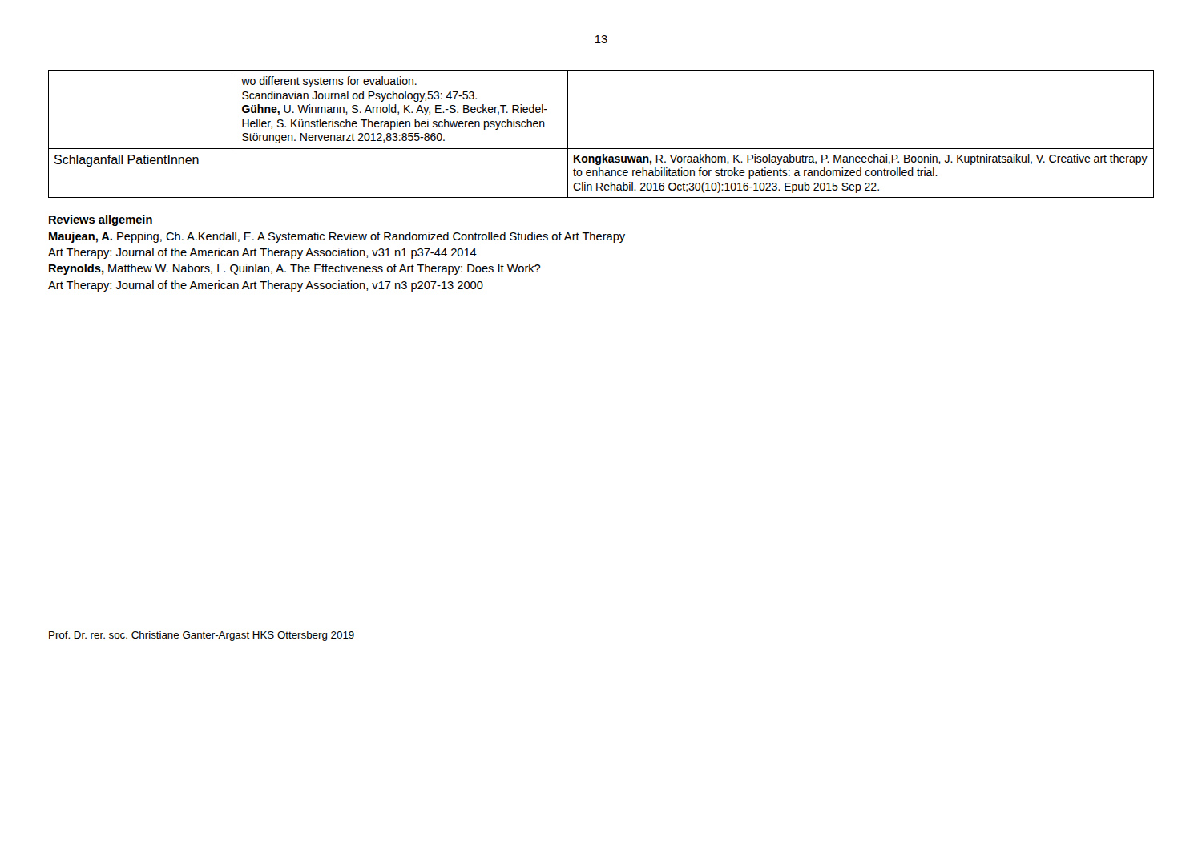13
| | wo different systems for evaluation. Scandinavian Journal od Psychology,53: 47-53. Gühne, U. Winmann, S. Arnold, K. Ay, E.-S. Becker,T. Riedel- Heller, S. Künstlerische Therapien bei schweren psychischen Störungen. Nervenarzt 2012,83:855-860. | |
| Schlaganfall PatientInnen | | Kongkasuwan, R. Voraakhom, K. Pisolayabutra, P. Maneechai,P. Boonin, J. Kuptniratsaikul, V. Creative art therapy to enhance rehabilitation for stroke patients: a randomized controlled trial. Clin Rehabil. 2016 Oct;30(10):1016-1023. Epub 2015 Sep 22. |
Reviews allgemein
Maujean, A. Pepping, Ch. A.Kendall, E. A Systematic Review of Randomized Controlled Studies of Art Therapy
Art Therapy: Journal of the American Art Therapy Association, v31 n1 p37-44 2014
Reynolds, Matthew W. Nabors, L. Quinlan, A. The Effectiveness of Art Therapy: Does It Work?
Art Therapy: Journal of the American Art Therapy Association, v17 n3 p207-13 2000
Prof. Dr. rer. soc. Christiane Ganter-Argast HKS Ottersberg 2019